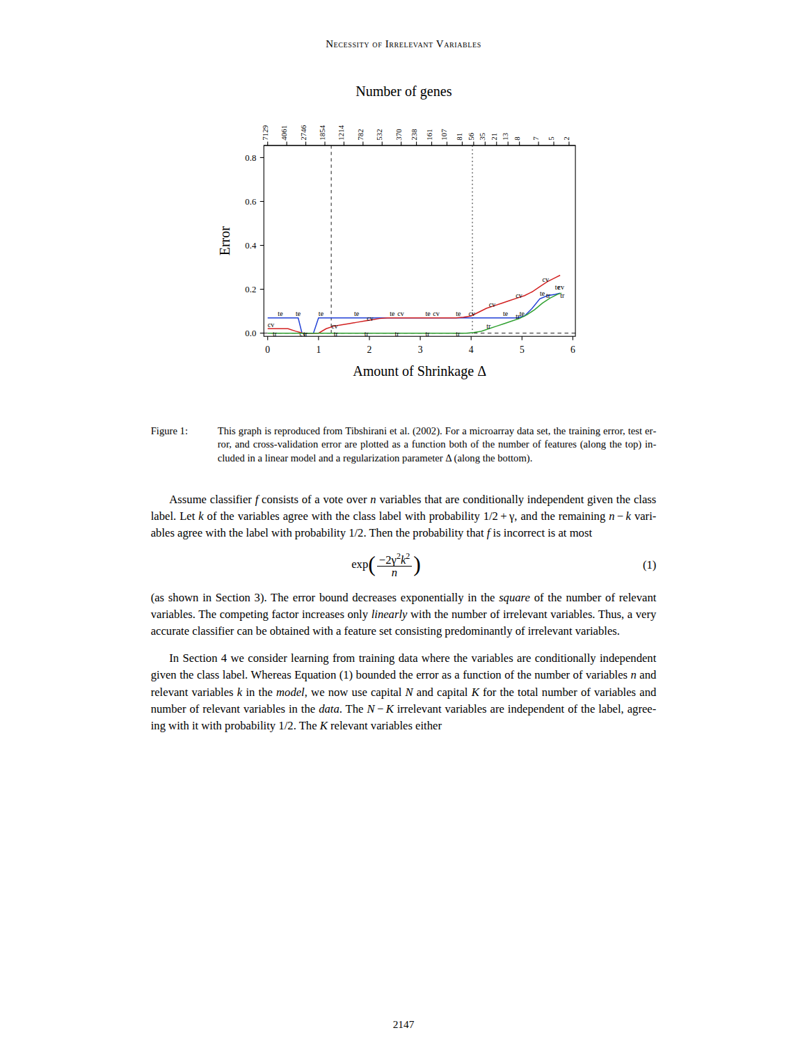Necessity of Irrelevant Variables
Number of genes 7129 4061 2746 1854 1214 782 532 370 238 161 107 81 56 35 21 13 8 7 5 2 0.8 0.6 0.4 0.2 0.0 Error 0 1 2 3 4 5 6 Amount of Shrinkage Δ te te te te te te te te te te cv cv cv cv cv cv cv cv cv cv tr tr tr tr tr tr tr tr tr tr te cv tr
Figure 1: This graph is reproduced from Tibshirani et al. (2002). For a microarray data set, the training error, test error, and cross-validation error are plotted as a function both of the number of features (along the top) included in a linear model and a regularization parameter Δ (along the bottom).
Assume classifier f consists of a vote over n variables that are conditionally independent given the class label. Let k of the variables agree with the class label with probability 1/2 + γ, and the remaining n − k variables agree with the label with probability 1/2. Then the probability that f is incorrect is at most
exp(−2γ2k2 n)
(1)
(as shown in Section 3). The error bound decreases exponentially in the square of the number of relevant variables. The competing factor increases only linearly with the number of irrelevant variables. Thus, a very accurate classifier can be obtained with a feature set consisting predominantly of irrelevant variables.
In Section 4 we consider learning from training data where the variables are conditionally independent given the class label. Whereas Equation (1) bounded the error as a function of the number of variables n and relevant variables k in the model, we now use capital N and capital K for the total number of variables and number of relevant variables in the data. The N − K irrelevant variables are independent of the label, agreeing with it with probability 1/2. The K relevant variables either
2147